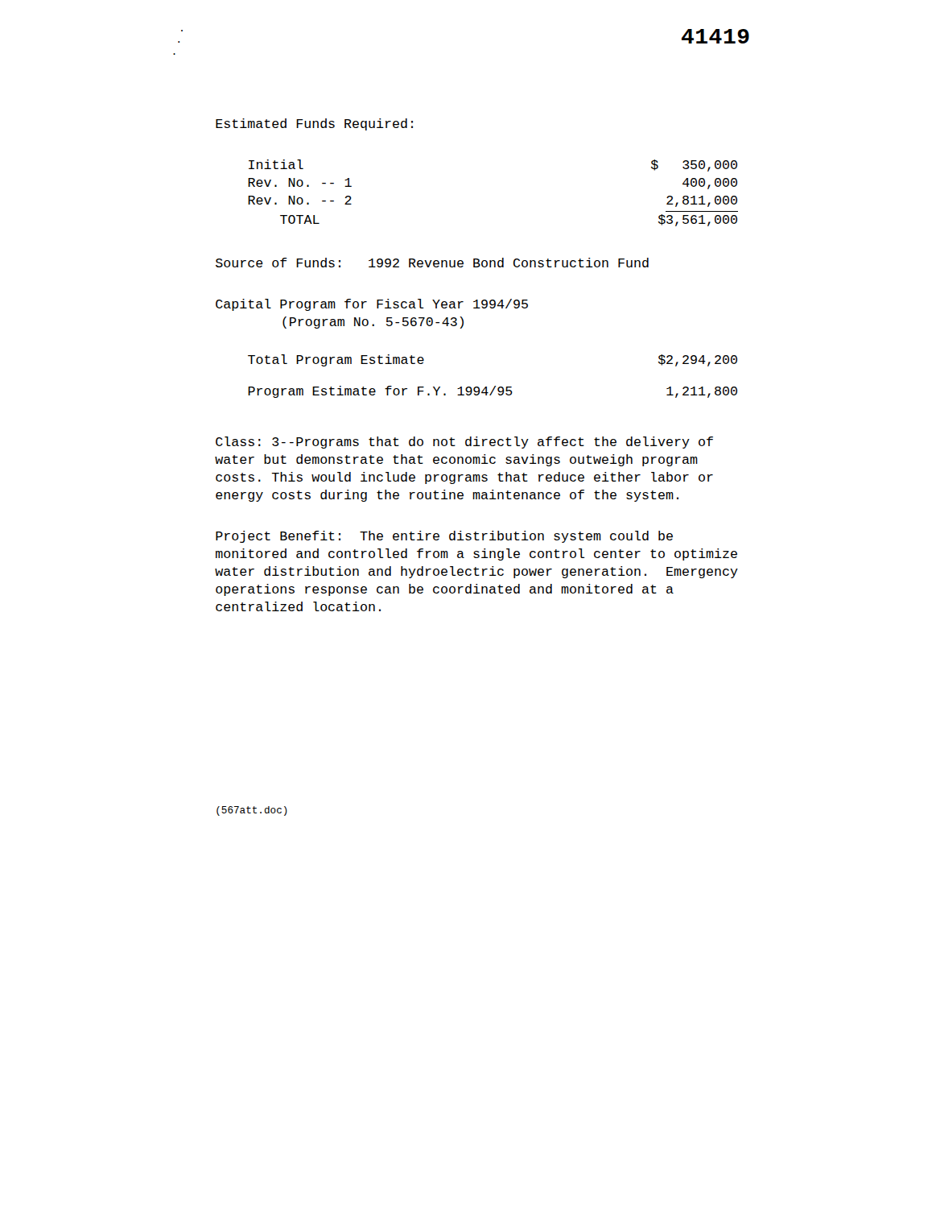. . .
41419
Estimated Funds Required:
| Initial | $ 350,000 |
| Rev. No. -- 1 | 400,000 |
| Rev. No. -- 2 | 2,811,000 |
| TOTAL | $3,561,000 |
Source of Funds: 1992 Revenue Bond Construction Fund
Capital Program for Fiscal Year 1994/95 (Program No. 5-5670-43)
| Total Program Estimate | $2,294,200 |
| Program Estimate for F.Y. 1994/95 | 1,211,800 |
Class: 3--Programs that do not directly affect the delivery of water but demonstrate that economic savings outweigh program costs. This would include programs that reduce either labor or energy costs during the routine maintenance of the system.
Project Benefit: The entire distribution system could be monitored and controlled from a single control center to optimize water distribution and hydroelectric power generation. Emergency operations response can be coordinated and monitored at a centralized location.
(567att.doc)